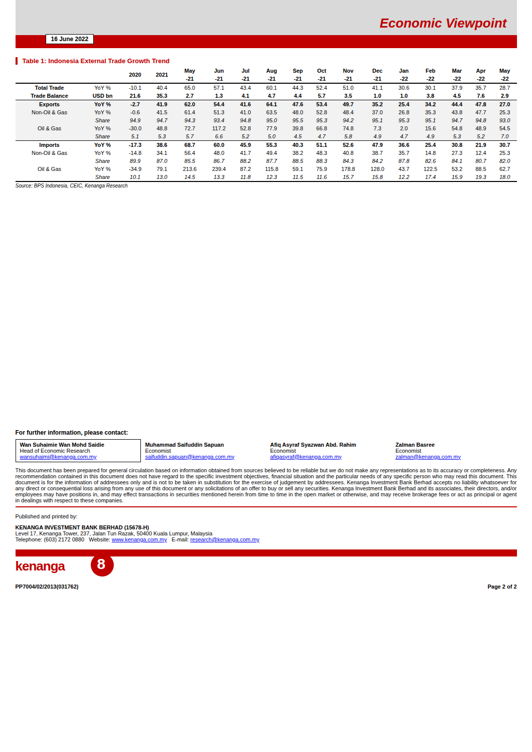Economic Viewpoint
16 June 2022
Table 1: Indonesia External Trade Growth Trend
| | | 2020 | 2021 | May | Jun | Jul | Aug | Sep | Oct | Nov | Dec | Jan | Feb | Mar | Apr | May |
| --- | --- | --- | --- | --- | --- | --- | --- | --- | --- | --- | --- | --- | --- | --- | --- | --- |
| | | -21 | -21 | -21 | -21 | -21 | -21 | -21 | -21 | -22 | -22 | -22 | -22 | -22 |
| Total Trade | YoY % | -10.1 | 40.4 | 65.0 | 57.1 | 43.4 | 60.1 | 44.3 | 52.4 | 51.0 | 41.1 | 30.6 | 30.1 | 37.9 | 35.7 | 28.7 |
| Trade Balance | USD bn | 21.6 | 35.3 | 2.7 | 1.3 | 4.1 | 4.7 | 4.4 | 5.7 | 3.5 | 1.0 | 1.0 | 3.8 | 4.5 | 7.6 | 2.9 |
| Exports | YoY % | -2.7 | 41.9 | 62.0 | 54.4 | 41.6 | 64.1 | 47.6 | 53.4 | 49.7 | 35.2 | 25.4 | 34.2 | 44.4 | 47.8 | 27.0 |
| Non-Oil & Gas | YoY % | -0.6 | 41.5 | 61.4 | 51.3 | 41.0 | 63.5 | 48.0 | 52.8 | 48.4 | 37.0 | 26.8 | 35.3 | 43.8 | 47.7 | 25.3 |
| | Share | 94.9 | 94.7 | 94.3 | 93.4 | 94.8 | 95.0 | 95.5 | 95.3 | 94.2 | 95.1 | 95.3 | 95.1 | 94.7 | 94.8 | 93.0 |
| Oil & Gas | YoY % | -30.0 | 48.8 | 72.7 | 117.2 | 52.8 | 77.9 | 39.8 | 66.8 | 74.8 | 7.3 | 2.0 | 15.6 | 54.8 | 48.9 | 54.5 |
| | Share | 5.1 | 5.3 | 5.7 | 6.6 | 5.2 | 5.0 | 4.5 | 4.7 | 5.8 | 4.9 | 4.7 | 4.9 | 5.3 | 5.2 | 7.0 |
| Imports | YoY % | -17.3 | 38.6 | 68.7 | 60.0 | 45.9 | 55.3 | 40.3 | 51.1 | 52.6 | 47.9 | 36.6 | 25.4 | 30.8 | 21.9 | 30.7 |
| Non-Oil & Gas | YoY % | -14.8 | 34.1 | 56.4 | 48.0 | 41.7 | 49.4 | 38.2 | 48.3 | 40.8 | 38.7 | 35.7 | 14.8 | 27.3 | 12.4 | 25.3 |
| | Share | 89.9 | 87.0 | 85.5 | 86.7 | 88.2 | 87.7 | 88.5 | 88.3 | 84.3 | 84.2 | 87.8 | 82.6 | 84.1 | 80.7 | 82.0 |
| Oil & Gas | YoY % | -34.9 | 79.1 | 213.6 | 239.4 | 87.2 | 115.8 | 59.1 | 75.9 | 178.8 | 128.0 | 43.7 | 122.5 | 53.2 | 88.5 | 62.7 |
| | Share | 10.1 | 13.0 | 14.5 | 13.3 | 11.8 | 12.3 | 11.5 | 11.6 | 15.7 | 15.8 | 12.2 | 17.4 | 15.9 | 19.3 | 18.0 |
Source: BPS Indonesia, CEIC, Kenanga Research
For further information, please contact:
| Wan Suhaimie Wan Mohd Saidie Head of Economic Research wansuhaimi@kenanga.com.my | Muhammad Saifuddin Sapuan Economist saifuddin.sapuan@kenanga.com.my | Afiq Asyraf Syazwan Abd. Rahim Economist afiqasyraf@kenanga.com.my | Zalman Basree Economist zalman@kenanga.com.my |
This document has been prepared for general circulation based on information obtained from sources believed to be reliable but we do not make any representations as to its accuracy or completeness. Any recommendation contained in this document does not have regard to the specific investment objectives, financial situation and the particular needs of any specific person who may read this document. This document is for the information of addressees only and is not to be taken in substitution for the exercise of judgement by addressees. Kenanga Investment Bank Berhad accepts no liability whatsoever for any direct or consequential loss arising from any use of this document or any solicitations of an offer to buy or sell any securities. Kenanga Investment Bank Berhad and its associates, their directors, and/or employees may have positions in, and may effect transactions in securities mentioned herein from time to time in the open market or otherwise, and may receive brokerage fees or act as principal or agent in dealings with respect to these companies.
Published and printed by:
KENANGA INVESTMENT BANK BERHAD (15678-H)
Level 17, Kenanga Tower, 237, Jalan Tun Razak, 50400 Kuala Lumpur, Malaysia
Telephone: (603) 2172 0880 Website: www.kenanga.com.my E-mail: research@kenanga.com.my
kenanga
PP7004/02/2013(031762)
Page 2 of 2